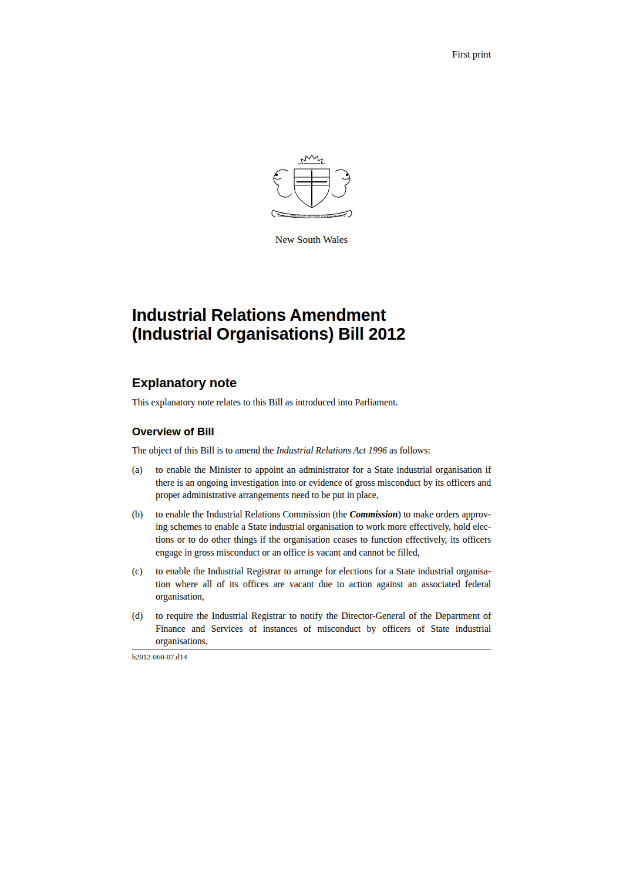First print
ORTA RECENS QUAM PURA NITES
New South Wales
Industrial Relations Amendment
(Industrial Organisations) Bill 2012
Explanatory note
This explanatory note relates to this Bill as introduced into Parliament.
Overview of Bill
The object of this Bill is to amend the Industrial Relations Act 1996 as follows:
(a) to enable the Minister to appoint an administrator for a State industrial organisation if there is an ongoing investigation into or evidence of gross misconduct by its officers and proper administrative arrangements need to be put in place,
(b) to enable the Industrial Relations Commission (the Commission) to make orders approving schemes to enable a State industrial organisation to work more effectively, hold elections or to do other things if the organisation ceases to function effectively, its officers engage in gross misconduct or an office is vacant and cannot be filled,
(c) to enable the Industrial Registrar to arrange for elections for a State industrial organisation where all of its offices are vacant due to action against an associated federal organisation,
(d) to require the Industrial Registrar to notify the Director-General of the Department of Finance and Services of instances of misconduct by officers of State industrial organisations,
b2012-060-07.d14